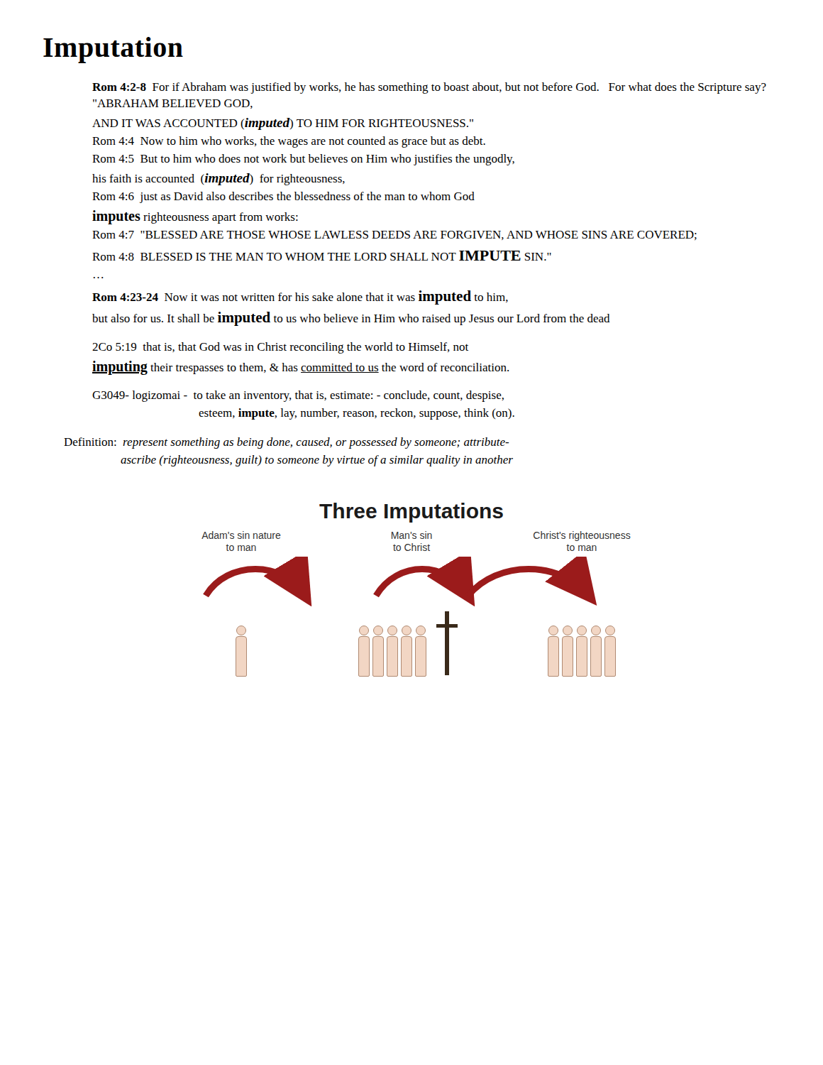Imputation
Rom 4:2-8 For if Abraham was justified by works, he has something to boast about, but not before God. For what does the Scripture say? "ABRAHAM BELIEVED GOD,
AND IT WAS ACCOUNTED (imputed) TO HIM FOR RIGHTEOUSNESS."
Rom 4:4 Now to him who works, the wages are not counted as grace but as debt.
Rom 4:5 But to him who does not work but believes on Him who justifies the ungodly,
his faith is accounted (imputed) for righteousness,
Rom 4:6 just as David also describes the blessedness of the man to whom God
imputes righteousness apart from works:
Rom 4:7 "BLESSED ARE THOSE WHOSE LAWLESS DEEDS ARE FORGIVEN, AND WHOSE SINS ARE COVERED;
Rom 4:8 BLESSED IS THE MAN TO WHOM THE LORD SHALL NOT IMPUTE SIN."
…
Rom 4:23-24 Now it was not written for his sake alone that it was imputed to him,
but also for us. It shall be imputed to us who believe in Him who raised up Jesus our Lord from the dead
2Co 5:19 that is, that God was in Christ reconciling the world to Himself, not
imputing their trespasses to them, & has committed to us the word of reconciliation.
G3049- logizomai - to take an inventory, that is, estimate: - conclude, count, despise,
esteem, impute, lay, number, reason, reckon, suppose, think (on).
Definition: represent something as being done, caused, or possessed by someone; attribute-
ascribe (righteousness, guilt) to someone by virtue of a similar quality in another
Three Imputations
Adam's sin nature
to man
Man's sin
to Christ
Christ's righteousness
to man